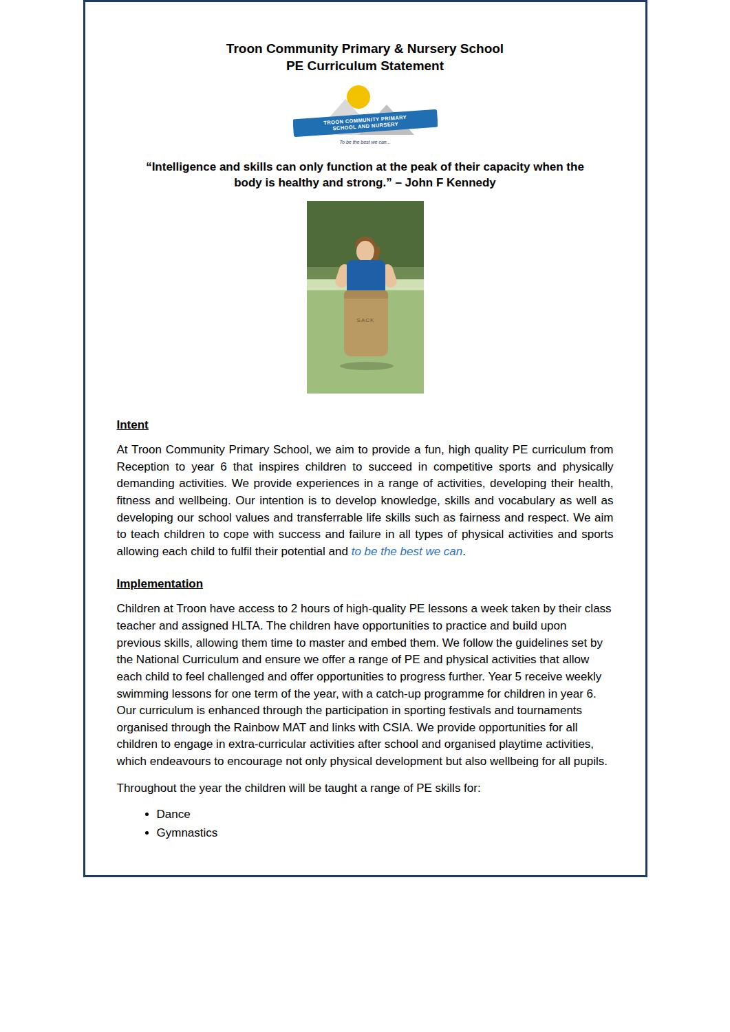Troon Community Primary & Nursery School PE Curriculum Statement
TROON COMMUNITY PRIMARY
SCHOOL AND NURSERY
To be the best we can...
“Intelligence and skills can only function at the peak of their capacity when the body is healthy and strong.” – John F Kennedy
SACK
Intent
At Troon Community Primary School, we aim to provide a fun, high quality PE curriculum from Reception to year 6 that inspires children to succeed in competitive sports and physically demanding activities. We provide experiences in a range of activities, developing their health, fitness and wellbeing. Our intention is to develop knowledge, skills and vocabulary as well as developing our school values and transferrable life skills such as fairness and respect. We aim to teach children to cope with success and failure in all types of physical activities and sports allowing each child to fulfil their potential and to be the best we can.
Implementation
Children at Troon have access to 2 hours of high-quality PE lessons a week taken by their class teacher and assigned HLTA. The children have opportunities to practice and build upon previous skills, allowing them time to master and embed them. We follow the guidelines set by the National Curriculum and ensure we offer a range of PE and physical activities that allow each child to feel challenged and offer opportunities to progress further. Year 5 receive weekly swimming lessons for one term of the year, with a catch-up programme for children in year 6. Our curriculum is enhanced through the participation in sporting festivals and tournaments organised through the Rainbow MAT and links with CSIA. We provide opportunities for all children to engage in extra-curricular activities after school and organised playtime activities, which endeavours to encourage not only physical development but also wellbeing for all pupils.
Throughout the year the children will be taught a range of PE skills for:
Dance
Gymnastics